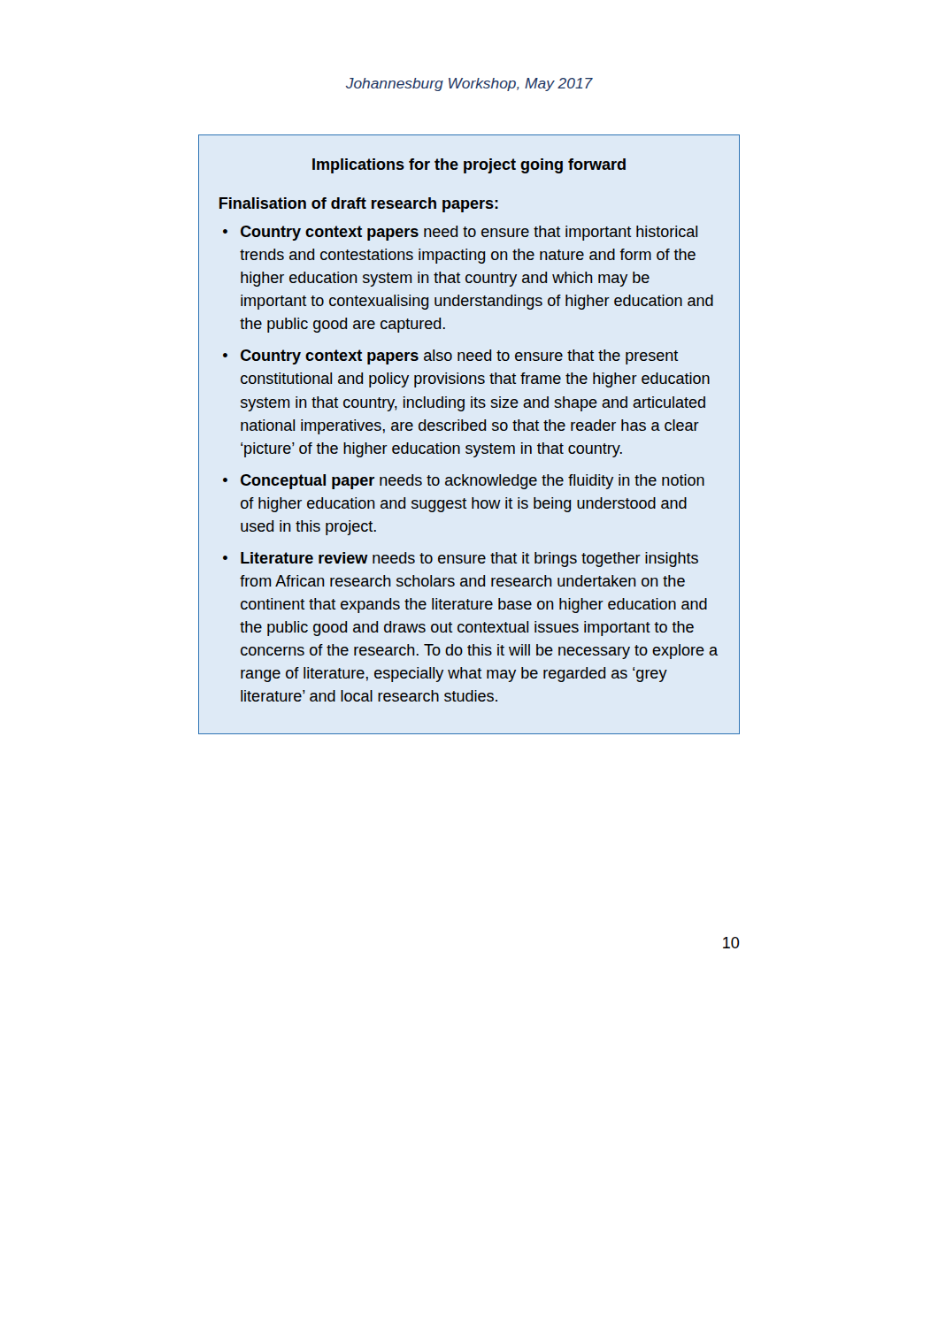Johannesburg Workshop, May 2017
Implications for the project going forward
Finalisation of draft research papers:
Country context papers need to ensure that important historical trends and contestations impacting on the nature and form of the higher education system in that country and which may be important to contexualising understandings of higher education and the public good are captured.
Country context papers also need to ensure that the present constitutional and policy provisions that frame the higher education system in that country, including its size and shape and articulated national imperatives, are described so that the reader has a clear ‘picture’ of the higher education system in that country.
Conceptual paper needs to acknowledge the fluidity in the notion of higher education and suggest how it is being understood and used in this project.
Literature review needs to ensure that it brings together insights from African research scholars and research undertaken on the continent that expands the literature base on higher education and the public good and draws out contextual issues important to the concerns of the research. To do this it will be necessary to explore a range of literature, especially what may be regarded as ‘grey literature’ and local research studies.
10